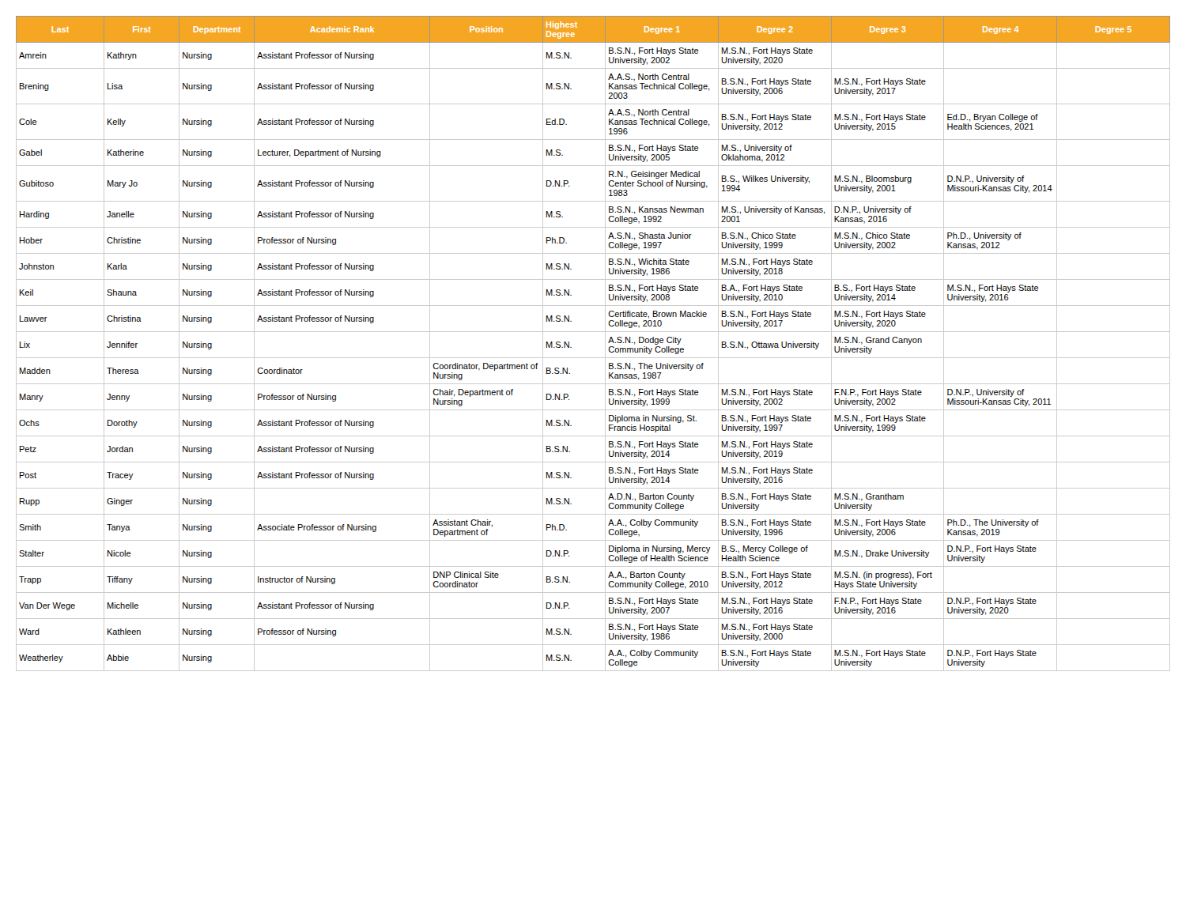| Last | First | Department | Academic Rank | Position | Highest Degree | Degree 1 | Degree 2 | Degree 3 | Degree 4 | Degree 5 |
| --- | --- | --- | --- | --- | --- | --- | --- | --- | --- | --- |
| Amrein | Kathryn | Nursing | Assistant Professor of Nursing | | M.S.N. | B.S.N., Fort Hays State University, 2002 | M.S.N., Fort Hays State University, 2020 | | | |
| Brening | Lisa | Nursing | Assistant Professor of Nursing | | M.S.N. | A.A.S., North Central Kansas Technical College, 2003 | B.S.N., Fort Hays State University, 2006 | M.S.N., Fort Hays State University, 2017 | | |
| Cole | Kelly | Nursing | Assistant Professor of Nursing | | Ed.D. | A.A.S., North Central Kansas Technical College, 1996 | B.S.N., Fort Hays State University, 2012 | M.S.N., Fort Hays State University, 2015 | Ed.D., Bryan College of Health Sciences, 2021 | |
| Gabel | Katherine | Nursing | Lecturer, Department of Nursing | | M.S. | B.S.N., Fort Hays State University, 2005 | M.S., University of Oklahoma, 2012 | | | |
| Gubitoso | Mary Jo | Nursing | Assistant Professor of Nursing | | D.N.P. | R.N., Geisinger Medical Center School of Nursing, 1983 | B.S., Wilkes University, 1994 | M.S.N., Bloomsburg University, 2001 | D.N.P., University of Missouri-Kansas City, 2014 | |
| Harding | Janelle | Nursing | Assistant Professor of Nursing | | M.S. | B.S.N., Kansas Newman College, 1992 | M.S., University of Kansas, 2001 | D.N.P., University of Kansas, 2016 | | |
| Hober | Christine | Nursing | Professor of Nursing | | Ph.D. | A.S.N., Shasta Junior College, 1997 | B.S.N., Chico State University, 1999 | M.S.N., Chico State University, 2002 | Ph.D., University of Kansas, 2012 | |
| Johnston | Karla | Nursing | Assistant Professor of Nursing | | M.S.N. | B.S.N., Wichita State University, 1986 | M.S.N., Fort Hays State University, 2018 | | | |
| Keil | Shauna | Nursing | Assistant Professor of Nursing | | M.S.N. | B.S.N., Fort Hays State University, 2008 | B.A., Fort Hays State University, 2010 | B.S., Fort Hays State University, 2014 | M.S.N., Fort Hays State University, 2016 | |
| Lawver | Christina | Nursing | Assistant Professor of Nursing | | M.S.N. | Certificate, Brown Mackie College, 2010 | B.S.N., Fort Hays State University, 2017 | M.S.N., Fort Hays State University, 2020 | | |
| Lix | Jennifer | Nursing | | | M.S.N. | A.S.N., Dodge City Community College | B.S.N., Ottawa University | M.S.N., Grand Canyon University | | |
| Madden | Theresa | Nursing | Coordinator | Coordinator, Department of Nursing | B.S.N. | B.S.N., The University of Kansas, 1987 | | | | |
| Manry | Jenny | Nursing | Professor of Nursing | Chair, Department of Nursing | D.N.P. | B.S.N., Fort Hays State University, 1999 | M.S.N., Fort Hays State University, 2002 | F.N.P., Fort Hays State University, 2002 | D.N.P., University of Missouri-Kansas City, 2011 | |
| Ochs | Dorothy | Nursing | Assistant Professor of Nursing | | M.S.N. | Diploma in Nursing, St. Francis Hospital | B.S.N., Fort Hays State University, 1997 | M.S.N., Fort Hays State University, 1999 | | |
| Petz | Jordan | Nursing | Assistant Professor of Nursing | | B.S.N. | B.S.N., Fort Hays State University, 2014 | M.S.N., Fort Hays State University, 2019 | | | |
| Post | Tracey | Nursing | Assistant Professor of Nursing | | M.S.N. | B.S.N., Fort Hays State University, 2014 | M.S.N., Fort Hays State University, 2016 | | | |
| Rupp | Ginger | Nursing | | | M.S.N. | A.D.N., Barton County Community College | B.S.N., Fort Hays State University | M.S.N., Grantham University | | |
| Smith | Tanya | Nursing | Associate Professor of Nursing | Assistant Chair, Department of | Ph.D. | A.A., Colby Community College, | B.S.N., Fort Hays State University, 1996 | M.S.N., Fort Hays State University, 2006 | Ph.D., The University of Kansas, 2019 | |
| Stalter | Nicole | Nursing | | | D.N.P. | Diploma in Nursing, Mercy College of Health Science | B.S., Mercy College of Health Science | M.S.N., Drake University | D.N.P., Fort Hays State University | |
| Trapp | Tiffany | Nursing | Instructor of Nursing | DNP Clinical Site Coordinator | B.S.N. | A.A., Barton County Community College, 2010 | B.S.N., Fort Hays State University, 2012 | M.S.N. (in progress), Fort Hays State University | | |
| Van Der Wege | Michelle | Nursing | Assistant Professor of Nursing | | D.N.P. | B.S.N., Fort Hays State University, 2007 | M.S.N., Fort Hays State University, 2016 | F.N.P., Fort Hays State University, 2016 | D.N.P., Fort Hays State University, 2020 | |
| Ward | Kathleen | Nursing | Professor of Nursing | | M.S.N. | B.S.N., Fort Hays State University, 1986 | M.S.N., Fort Hays State University, 2000 | | | |
| Weatherley | Abbie | Nursing | | | M.S.N. | A.A., Colby Community College | B.S.N., Fort Hays State University | M.S.N., Fort Hays State University | D.N.P., Fort Hays State University | |